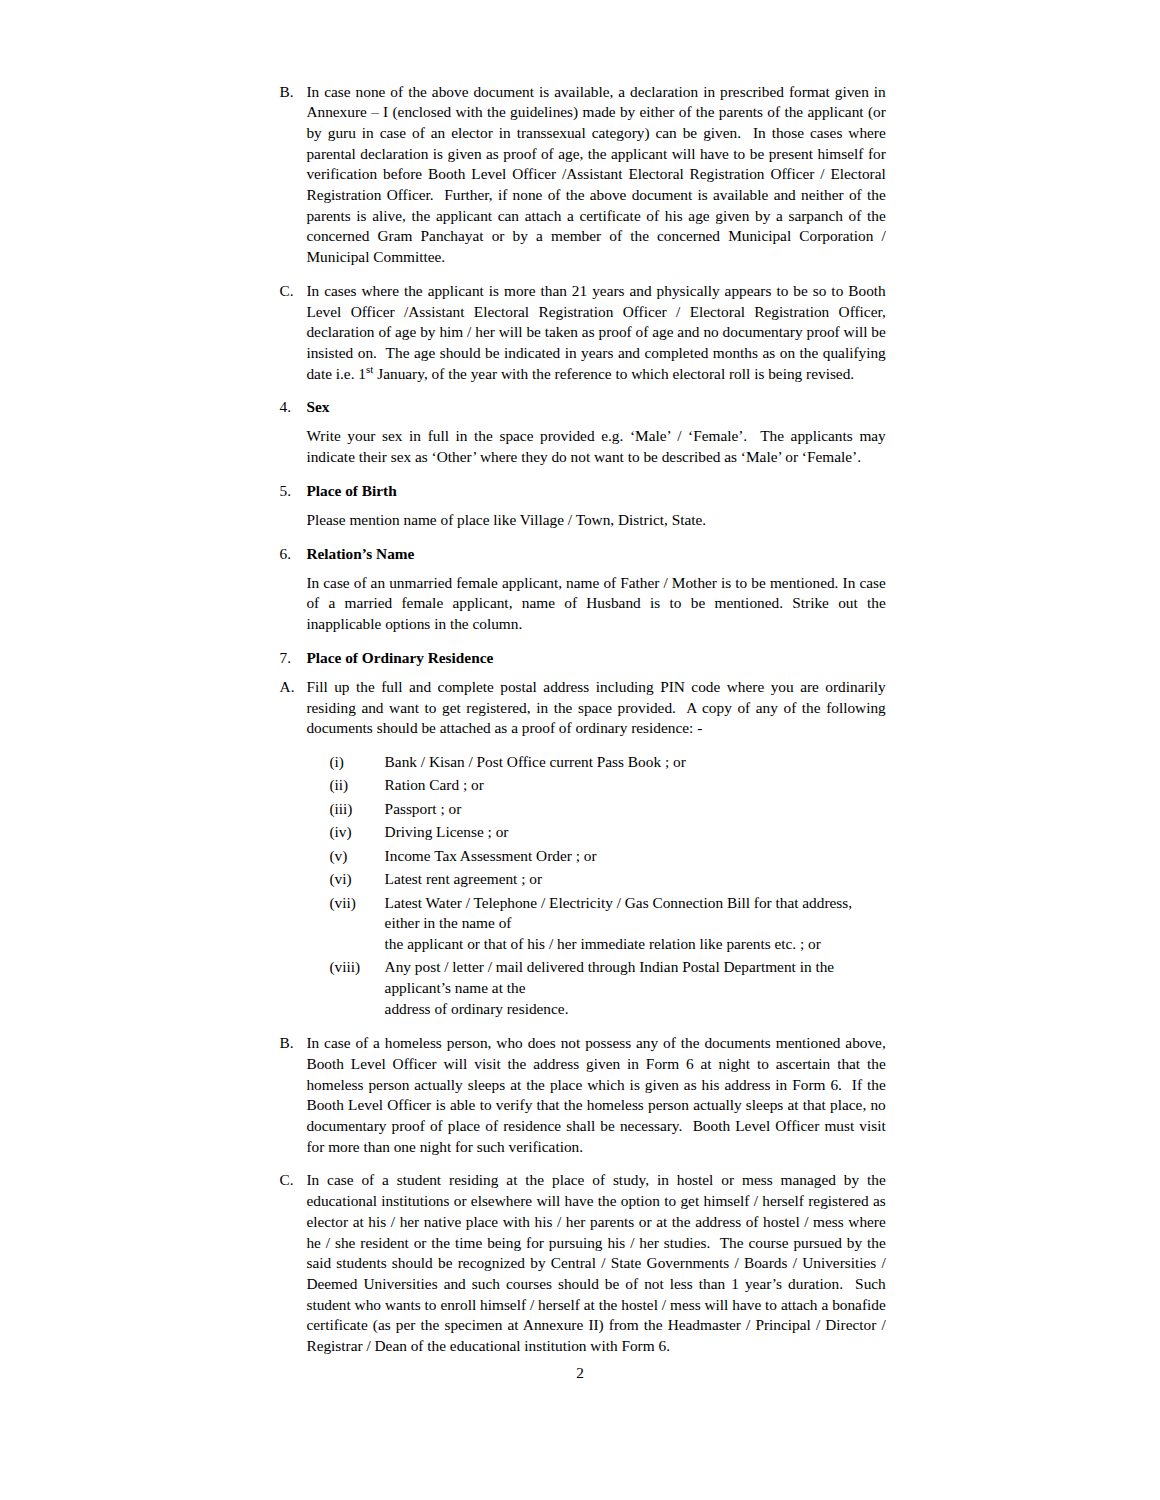B.
In case none of the above document is available, a declaration in prescribed format given in Annexure – I (enclosed with the guidelines) made by either of the parents of the applicant (or by guru in case of an elector in transsexual category) can be given. In those cases where parental declaration is given as proof of age, the applicant will have to be present himself for verification before Booth Level Officer /Assistant Electoral Registration Officer / Electoral Registration Officer. Further, if none of the above document is available and neither of the parents is alive, the applicant can attach a certificate of his age given by a sarpanch of the concerned Gram Panchayat or by a member of the concerned Municipal Corporation / Municipal Committee.
C.
In cases where the applicant is more than 21 years and physically appears to be so to Booth Level Officer /Assistant Electoral Registration Officer / Electoral Registration Officer, declaration of age by him / her will be taken as proof of age and no documentary proof will be insisted on. The age should be indicated in years and completed months as on the qualifying date i.e. 1st January, of the year with the reference to which electoral roll is being revised.
4.
Sex
Write your sex in full in the space provided e.g. ‘Male’ / ‘Female’. The applicants may indicate their sex as ‘Other’ where they do not want to be described as ‘Male’ or ‘Female’.
5.
Place of Birth
Please mention name of place like Village / Town, District, State.
6.
Relation’s Name
In case of an unmarried female applicant, name of Father / Mother is to be mentioned. In case of a married female applicant, name of Husband is to be mentioned. Strike out the inapplicable options in the column.
7.
Place of Ordinary Residence
A.
Fill up the full and complete postal address including PIN code where you are ordinarily residing and want to get registered, in the space provided. A copy of any of the following documents should be attached as a proof of ordinary residence: -
(i) Bank / Kisan / Post Office current Pass Book ; or
(ii) Ration Card ; or
(iii) Passport ; or
(iv) Driving License ; or
(v) Income Tax Assessment Order ; or
(vi) Latest rent agreement ; or
(vii) Latest Water / Telephone / Electricity / Gas Connection Bill for that address, either in the name ofthe applicant or that of his / her immediate relation like parents etc. ; or
(viii) Any post / letter / mail delivered through Indian Postal Department in the applicant’s name at theaddress of ordinary residence.
B.
In case of a homeless person, who does not possess any of the documents mentioned above, Booth Level Officer will visit the address given in Form 6 at night to ascertain that the homeless person actually sleeps at the place which is given as his address in Form 6. If the Booth Level Officer is able to verify that the homeless person actually sleeps at that place, no documentary proof of place of residence shall be necessary. Booth Level Officer must visit for more than one night for such verification.
C.
In case of a student residing at the place of study, in hostel or mess managed by the educational institutions or elsewhere will have the option to get himself / herself registered as elector at his / her native place with his / her parents or at the address of hostel / mess where he / she resident or the time being for pursuing his / her studies. The course pursued by the said students should be recognized by Central / State Governments / Boards / Universities / Deemed Universities and such courses should be of not less than 1 year’s duration. Such student who wants to enroll himself / herself at the hostel / mess will have to attach a bonafide certificate (as per the specimen at Annexure II) from the Headmaster / Principal / Director / Registrar / Dean of the educational institution with Form 6.
2